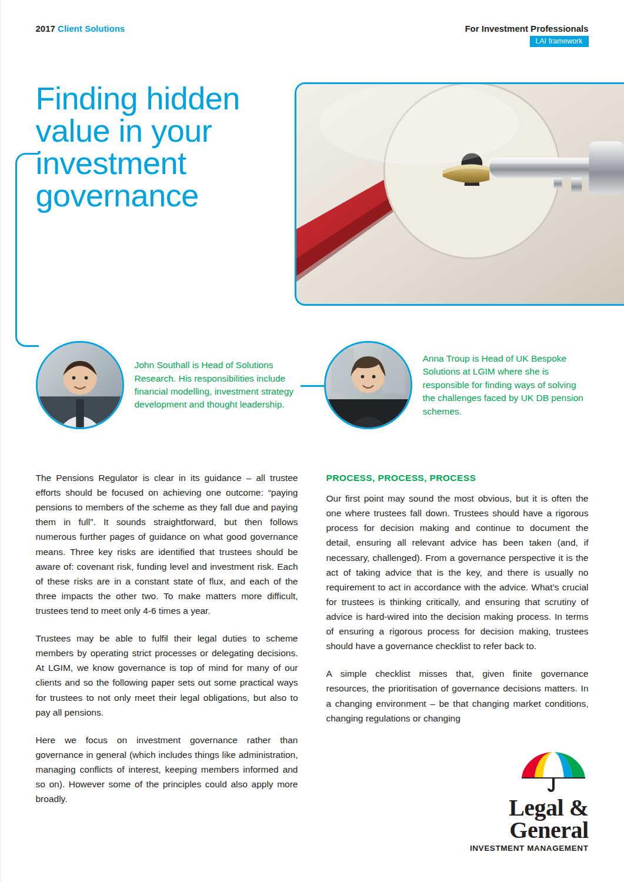2017 Client Solutions
For Investment Professionals
LAI framework
Finding hidden value in your investment governance
John Southall is Head of Solutions Research. His responsibilities include financial modelling, investment strategy development and thought leadership.
Anna Troup is Head of UK Bespoke Solutions at LGIM where she is responsible for finding ways of solving the challenges faced by UK DB pension schemes.
The Pensions Regulator is clear in its guidance – all trustee efforts should be focused on achieving one outcome: “paying pensions to members of the scheme as they fall due and paying them in full”. It sounds straightforward, but then follows numerous further pages of guidance on what good governance means. Three key risks are identified that trustees should be aware of: covenant risk, funding level and investment risk. Each of these risks are in a constant state of flux, and each of the three impacts the other two. To make matters more difficult, trustees tend to meet only 4-6 times a year.
Trustees may be able to fulfil their legal duties to scheme members by operating strict processes or delegating decisions. At LGIM, we know governance is top of mind for many of our clients and so the following paper sets out some practical ways for trustees to not only meet their legal obligations, but also to pay all pensions.
Here we focus on investment governance rather than governance in general (which includes things like administration, managing conflicts of interest, keeping members informed and so on). However some of the principles could also apply more broadly.
Process, process, process
Our first point may sound the most obvious, but it is often the one where trustees fall down. Trustees should have a rigorous process for decision making and continue to document the detail, ensuring all relevant advice has been taken (and, if necessary, challenged). From a governance perspective it is the act of taking advice that is the key, and there is usually no requirement to act in accordance with the advice. What’s crucial for trustees is thinking critically, and ensuring that scrutiny of advice is hard-wired into the decision making process. In terms of ensuring a rigorous process for decision making, trustees should have a governance checklist to refer back to.
A simple checklist misses that, given finite governance resources, the prioritisation of governance decisions matters. In a changing environment – be that changing market conditions, changing regulations or changing
Legal &
General
INVESTMENT MANAGEMENT